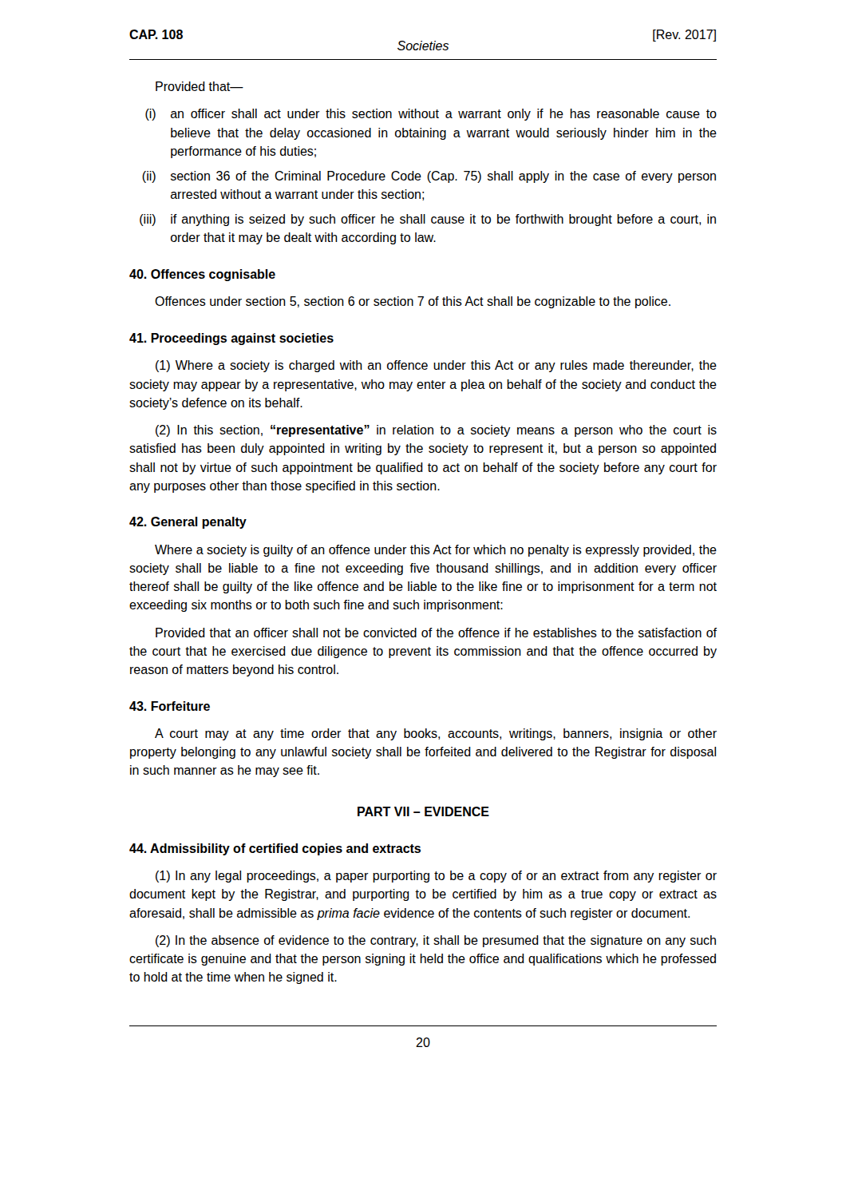CAP. 108 [Rev. 2017]
Societies
Provided that—
(i) an officer shall act under this section without a warrant only if he has reasonable cause to believe that the delay occasioned in obtaining a warrant would seriously hinder him in the performance of his duties;
(ii) section 36 of the Criminal Procedure Code (Cap. 75) shall apply in the case of every person arrested without a warrant under this section;
(iii) if anything is seized by such officer he shall cause it to be forthwith brought before a court, in order that it may be dealt with according to law.
40. Offences cognisable
Offences under section 5, section 6 or section 7 of this Act shall be cognizable to the police.
41. Proceedings against societies
(1) Where a society is charged with an offence under this Act or any rules made thereunder, the society may appear by a representative, who may enter a plea on behalf of the society and conduct the society’s defence on its behalf.
(2) In this section, “representative” in relation to a society means a person who the court is satisfied has been duly appointed in writing by the society to represent it, but a person so appointed shall not by virtue of such appointment be qualified to act on behalf of the society before any court for any purposes other than those specified in this section.
42. General penalty
Where a society is guilty of an offence under this Act for which no penalty is expressly provided, the society shall be liable to a fine not exceeding five thousand shillings, and in addition every officer thereof shall be guilty of the like offence and be liable to the like fine or to imprisonment for a term not exceeding six months or to both such fine and such imprisonment:
Provided that an officer shall not be convicted of the offence if he establishes to the satisfaction of the court that he exercised due diligence to prevent its commission and that the offence occurred by reason of matters beyond his control.
43. Forfeiture
A court may at any time order that any books, accounts, writings, banners, insignia or other property belonging to any unlawful society shall be forfeited and delivered to the Registrar for disposal in such manner as he may see fit.
PART VII – EVIDENCE
44. Admissibility of certified copies and extracts
(1) In any legal proceedings, a paper purporting to be a copy of or an extract from any register or document kept by the Registrar, and purporting to be certified by him as a true copy or extract as aforesaid, shall be admissible as prima facie evidence of the contents of such register or document.
(2) In the absence of evidence to the contrary, it shall be presumed that the signature on any such certificate is genuine and that the person signing it held the office and qualifications which he professed to hold at the time when he signed it.
20